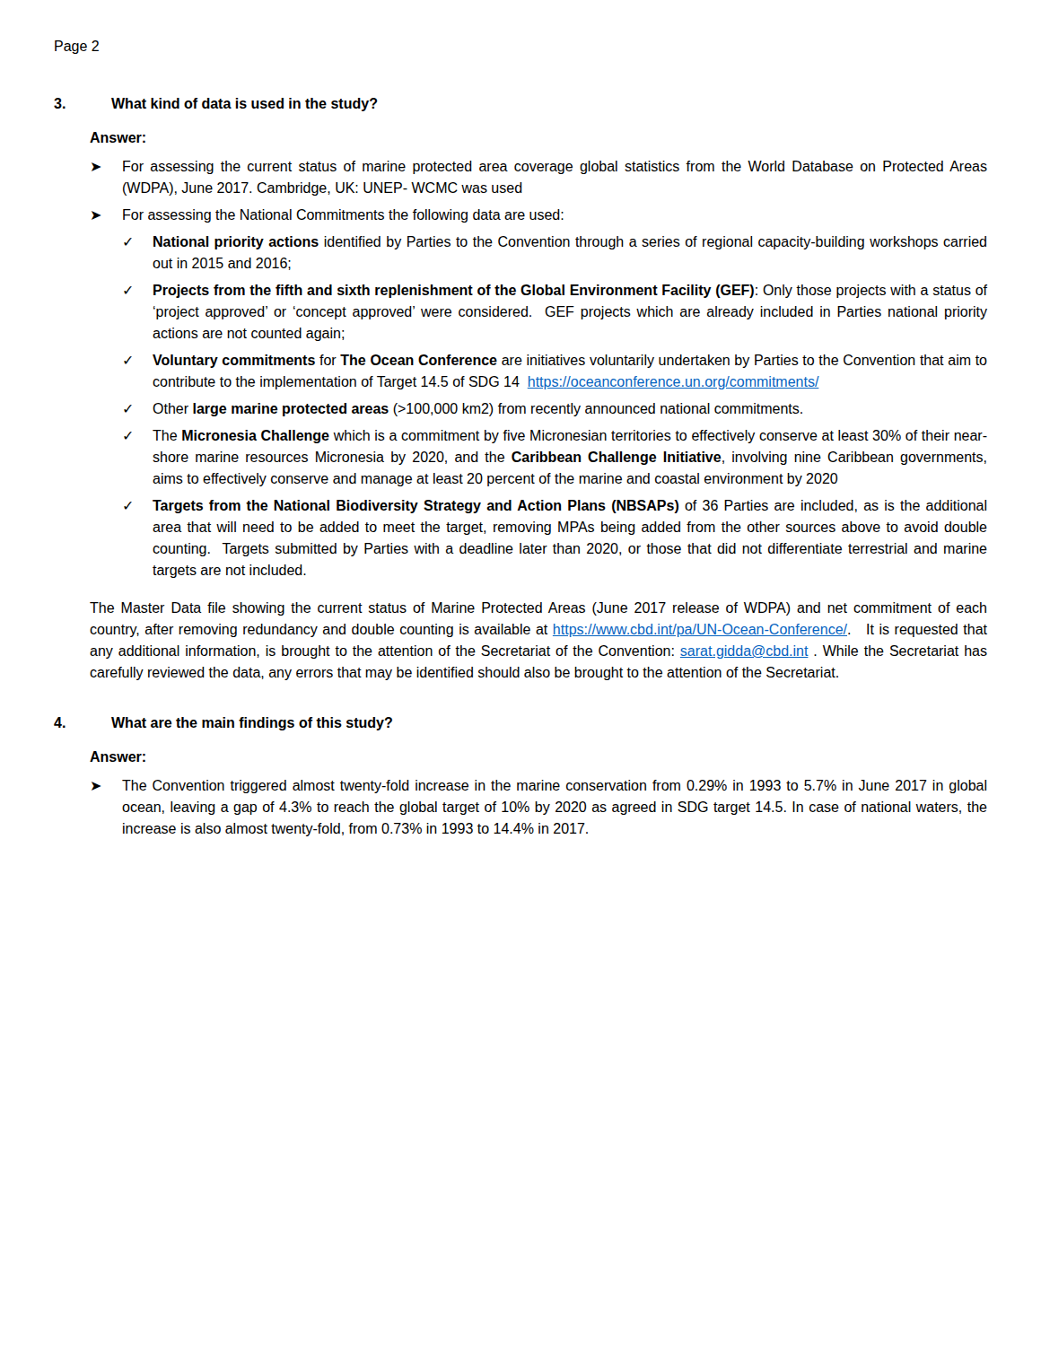Page 2
3. What kind of data is used in the study?
Answer:
For assessing the current status of marine protected area coverage global statistics from the World Database on Protected Areas (WDPA), June 2017. Cambridge, UK: UNEP- WCMC was used
For assessing the National Commitments the following data are used:
National priority actions identified by Parties to the Convention through a series of regional capacity-building workshops carried out in 2015 and 2016;
Projects from the fifth and sixth replenishment of the Global Environment Facility (GEF): Only those projects with a status of ‘project approved’ or ‘concept approved’ were considered. GEF projects which are already included in Parties national priority actions are not counted again;
Voluntary commitments for The Ocean Conference are initiatives voluntarily undertaken by Parties to the Convention that aim to contribute to the implementation of Target 14.5 of SDG 14 https://oceanconference.un.org/commitments/
Other large marine protected areas (>100,000 km2) from recently announced national commitments.
The Micronesia Challenge which is a commitment by five Micronesian territories to effectively conserve at least 30% of their near-shore marine resources Micronesia by 2020, and the Caribbean Challenge Initiative, involving nine Caribbean governments, aims to effectively conserve and manage at least 20 percent of the marine and coastal environment by 2020
Targets from the National Biodiversity Strategy and Action Plans (NBSAPs) of 36 Parties are included, as is the additional area that will need to be added to meet the target, removing MPAs being added from the other sources above to avoid double counting. Targets submitted by Parties with a deadline later than 2020, or those that did not differentiate terrestrial and marine targets are not included.
The Master Data file showing the current status of Marine Protected Areas (June 2017 release of WDPA) and net commitment of each country, after removing redundancy and double counting is available at https://www.cbd.int/pa/UN-Ocean-Conference/. It is requested that any additional information, is brought to the attention of the Secretariat of the Convention: sarat.gidda@cbd.int . While the Secretariat has carefully reviewed the data, any errors that may be identified should also be brought to the attention of the Secretariat.
4. What are the main findings of this study?
Answer:
The Convention triggered almost twenty-fold increase in the marine conservation from 0.29% in 1993 to 5.7% in June 2017 in global ocean, leaving a gap of 4.3% to reach the global target of 10% by 2020 as agreed in SDG target 14.5. In case of national waters, the increase is also almost twenty-fold, from 0.73% in 1993 to 14.4% in 2017.